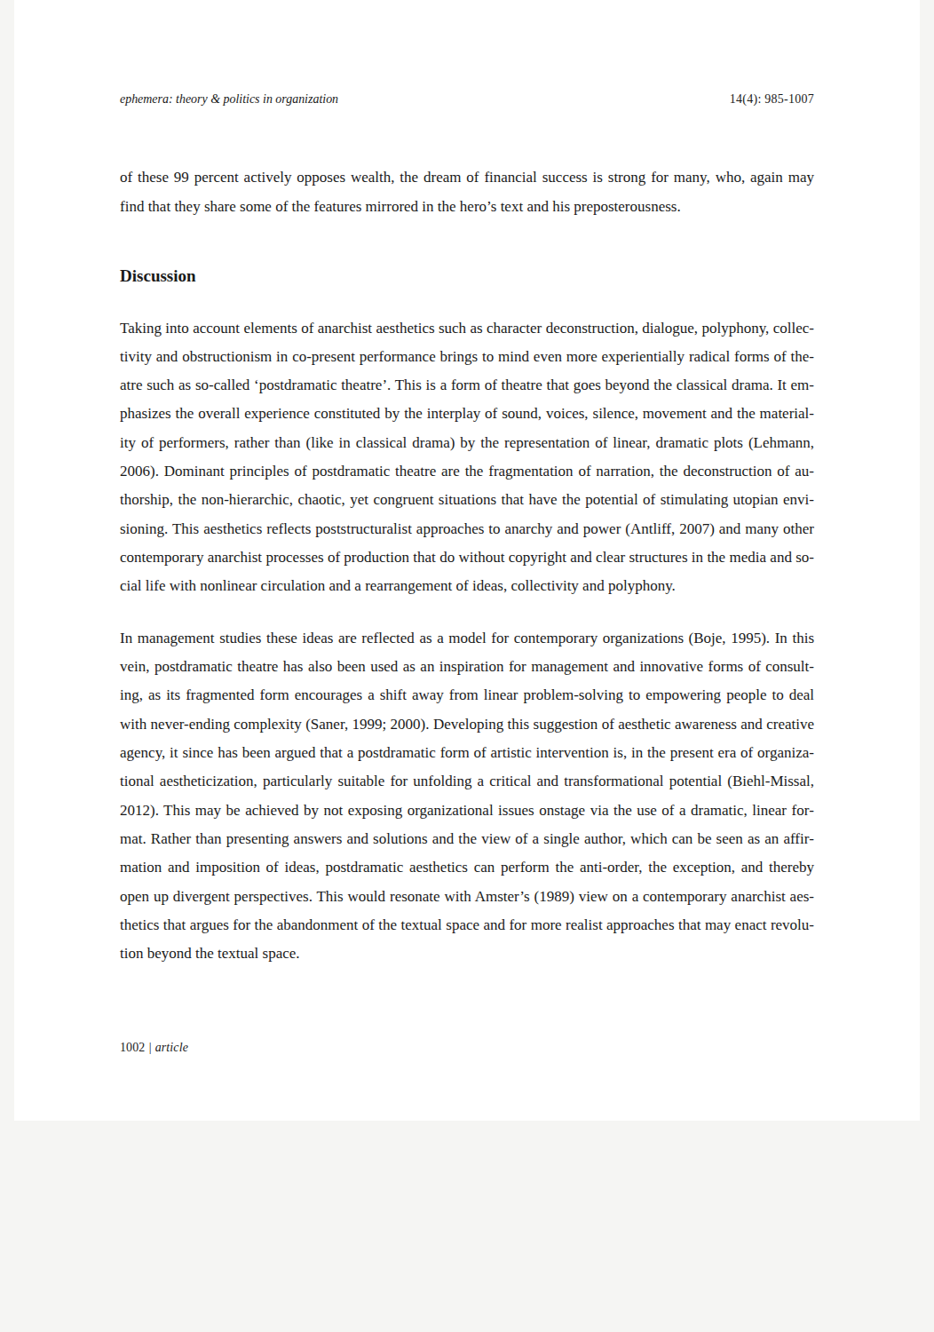ephemera: theory & politics in organization 14(4): 985-1007
of these 99 percent actively opposes wealth, the dream of financial success is strong for many, who, again may find that they share some of the features mirrored in the hero’s text and his preposterousness.
Discussion
Taking into account elements of anarchist aesthetics such as character deconstruction, dialogue, polyphony, collectivity and obstructionism in co-present performance brings to mind even more experientially radical forms of theatre such as so-called ‘postdramatic theatre’. This is a form of theatre that goes beyond the classical drama. It emphasizes the overall experience constituted by the interplay of sound, voices, silence, movement and the materiality of performers, rather than (like in classical drama) by the representation of linear, dramatic plots (Lehmann, 2006). Dominant principles of postdramatic theatre are the fragmentation of narration, the deconstruction of authorship, the non-hierarchic, chaotic, yet congruent situations that have the potential of stimulating utopian envisioning. This aesthetics reflects poststructuralist approaches to anarchy and power (Antliff, 2007) and many other contemporary anarchist processes of production that do without copyright and clear structures in the media and social life with nonlinear circulation and a rearrangement of ideas, collectivity and polyphony.
In management studies these ideas are reflected as a model for contemporary organizations (Boje, 1995). In this vein, postdramatic theatre has also been used as an inspiration for management and innovative forms of consulting, as its fragmented form encourages a shift away from linear problem-solving to empowering people to deal with never-ending complexity (Saner, 1999; 2000). Developing this suggestion of aesthetic awareness and creative agency, it since has been argued that a postdramatic form of artistic intervention is, in the present era of organizational aestheticization, particularly suitable for unfolding a critical and transformational potential (Biehl-Missal, 2012). This may be achieved by not exposing organizational issues onstage via the use of a dramatic, linear format. Rather than presenting answers and solutions and the view of a single author, which can be seen as an affirmation and imposition of ideas, postdramatic aesthetics can perform the anti-order, the exception, and thereby open up divergent perspectives. This would resonate with Amster’s (1989) view on a contemporary anarchist aesthetics that argues for the abandonment of the textual space and for more realist approaches that may enact revolution beyond the textual space.
1002 | article